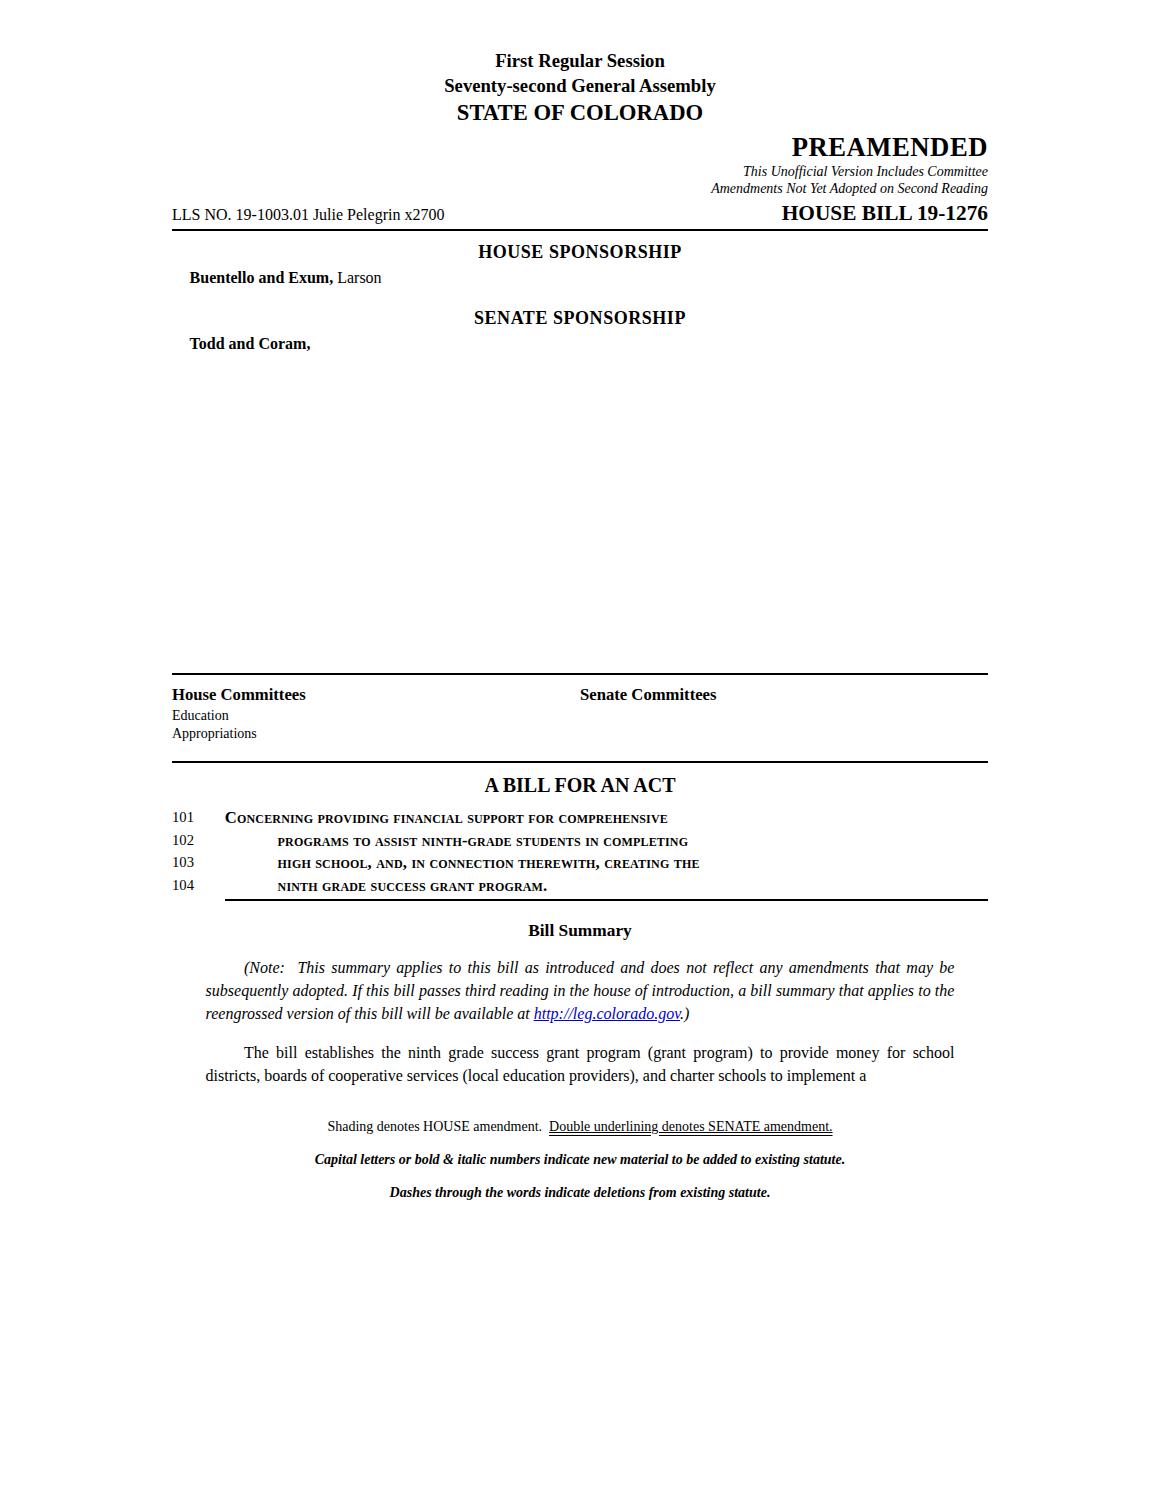First Regular Session
Seventy-second General Assembly
STATE OF COLORADO
PREAMENDED
This Unofficial Version Includes Committee
Amendments Not Yet Adopted on Second Reading
LLS NO. 19-1003.01 Julie Pelegrin x2700 HOUSE BILL 19-1276
HOUSE SPONSORSHIP
Buentello and Exum, Larson
SENATE SPONSORSHIP
Todd and Coram,
House Committees
Education
Appropriations
Senate Committees
A BILL FOR AN ACT
| 101 | Concerning providing financial support for comprehensive |
| 102 | programs to assist ninth-grade students in completing |
| 103 | high school, and, in connection therewith, creating the |
| 104 | ninth grade success grant program. |
Bill Summary
(Note: This summary applies to this bill as introduced and does not reflect any amendments that may be subsequently adopted. If this bill passes third reading in the house of introduction, a bill summary that applies to the reengrossed version of this bill will be available at http://leg.colorado.gov.)
The bill establishes the ninth grade success grant program (grant program) to provide money for school districts, boards of cooperative services (local education providers), and charter schools to implement a
Shading denotes HOUSE amendment. Double underlining denotes SENATE amendment.
Capital letters or bold & italic numbers indicate new material to be added to existing statute.
Dashes through the words indicate deletions from existing statute.